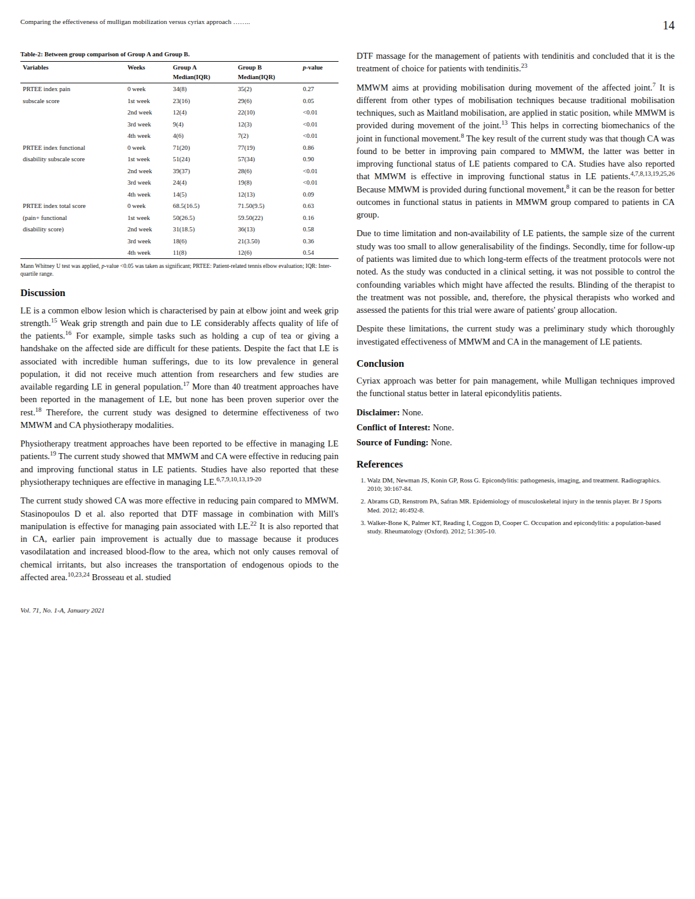Comparing the effectiveness of mulligan mobilization versus cyriax approach ……..
14
Table-2: Between group comparison of Group A and Group B.
| Variables | Weeks | Group A Median(IQR) | Group B Median(IQR) | p -value |
| --- | --- | --- | --- | --- |
| PRTEE index pain | 0 week | 34(8) | 35(2) | 0.27 |
| subscale score | 1st week | 23(16) | 29(6) | 0.05 |
| | 2nd week | 12(4) | 22(10) | <0.01 |
| | 3rd week | 9(4) | 12(3) | <0.01 |
| | 4th week | 4(6) | 7(2) | <0.01 |
| PRTEE index functional | 0 week | 71(20) | 77(19) | 0.86 |
| disability subscale score | 1st week | 51(24) | 57(34) | 0.90 |
| | 2nd week | 39(37) | 28(6) | <0.01 |
| | 3rd week | 24(4) | 19(8) | <0.01 |
| | 4th week | 14(5) | 12(13) | 0.09 |
| PRTEE index total score | 0 week | 68.5(16.5) | 71.50(9.5) | 0.63 |
| (pain+ functional | 1st week | 50(26.5) | 59.50(22) | 0.16 |
| disability score) | 2nd week | 31(18.5) | 36(13) | 0.58 |
| | 3rd week | 18(6) | 21(3.50) | 0.36 |
| | 4th week | 11(8) | 12(6) | 0.54 |
Mann Whitney U test was applied, p-value <0.05 was taken as significant; PRTEE: Patient-related tennis elbow evaluation; IQR: Inter-quartile range.
Discussion
LE is a common elbow lesion which is characterised by pain at elbow joint and week grip strength.15 Weak grip strength and pain due to LE considerably affects quality of life of the patients.16 For example, simple tasks such as holding a cup of tea or giving a handshake on the affected side are difficult for these patients. Despite the fact that LE is associated with incredible human sufferings, due to its low prevalence in general population, it did not receive much attention from researchers and few studies are available regarding LE in general population.17 More than 40 treatment approaches have been reported in the management of LE, but none has been proven superior over the rest.18 Therefore, the current study was designed to determine effectiveness of two MMWM and CA physiotherapy modalities.
Physiotherapy treatment approaches have been reported to be effective in managing LE patients.19 The current study showed that MMWM and CA were effective in reducing pain and improving functional status in LE patients. Studies have also reported that these physiotherapy techniques are effective in managing LE.6,7,9,10,13,19-20
The current study showed CA was more effective in reducing pain compared to MMWM. Stasinopoulos D et al. also reported that DTF massage in combination with Mill's manipulation is effective for managing pain associated with LE.22 It is also reported that in CA, earlier pain improvement is actually due to massage because it produces vasodilatation and increased blood-flow to the area, which not only causes removal of chemical irritants, but also increases the transportation of endogenous opiods to the affected area.10,23,24 Brosseau et al. studied
DTF massage for the management of patients with tendinitis and concluded that it is the treatment of choice for patients with tendinitis.23
MMWM aims at providing mobilisation during movement of the affected joint.7 It is different from other types of mobilisation techniques because traditional mobilisation techniques, such as Maitland mobilisation, are applied in static position, while MMWM is provided during movement of the joint.13 This helps in correcting biomechanics of the joint in functional movement.8 The key result of the current study was that though CA was found to be better in improving pain compared to MMWM, the latter was better in improving functional status of LE patients compared to CA. Studies have also reported that MMWM is effective in improving functional status in LE patients.4,7,8,13,19,25,26 Because MMWM is provided during functional movement,8 it can be the reason for better outcomes in functional status in patients in MMWM group compared to patients in CA group.
Due to time limitation and non-availability of LE patients, the sample size of the current study was too small to allow generalisability of the findings. Secondly, time for follow-up of patients was limited due to which long-term effects of the treatment protocols were not noted. As the study was conducted in a clinical setting, it was not possible to control the confounding variables which might have affected the results. Blinding of the therapist to the treatment was not possible, and, therefore, the physical therapists who worked and assessed the patients for this trial were aware of patients' group allocation.
Despite these limitations, the current study was a preliminary study which thoroughly investigated effectiveness of MMWM and CA in the management of LE patients.
Conclusion
Cyriax approach was better for pain management, while Mulligan techniques improved the functional status better in lateral epicondylitis patients.
Disclaimer: None.
Conflict of Interest: None.
Source of Funding: None.
References
Walz DM, Newman JS, Konin GP, Ross G. Epicondylitis: pathogenesis, imaging, and treatment. Radiographics. 2010; 30:167-84.
Abrams GD, Renstrom PA, Safran MR. Epidemiology of musculoskeletal injury in the tennis player. Br J Sports Med. 2012; 46:492-8.
Walker-Bone K, Palmer KT, Reading I, Coggon D, Cooper C. Occupation and epicondylitis: a population-based study. Rheumatology (Oxford). 2012; 51:305-10.
Vol. 71, No. 1-A, January 2021